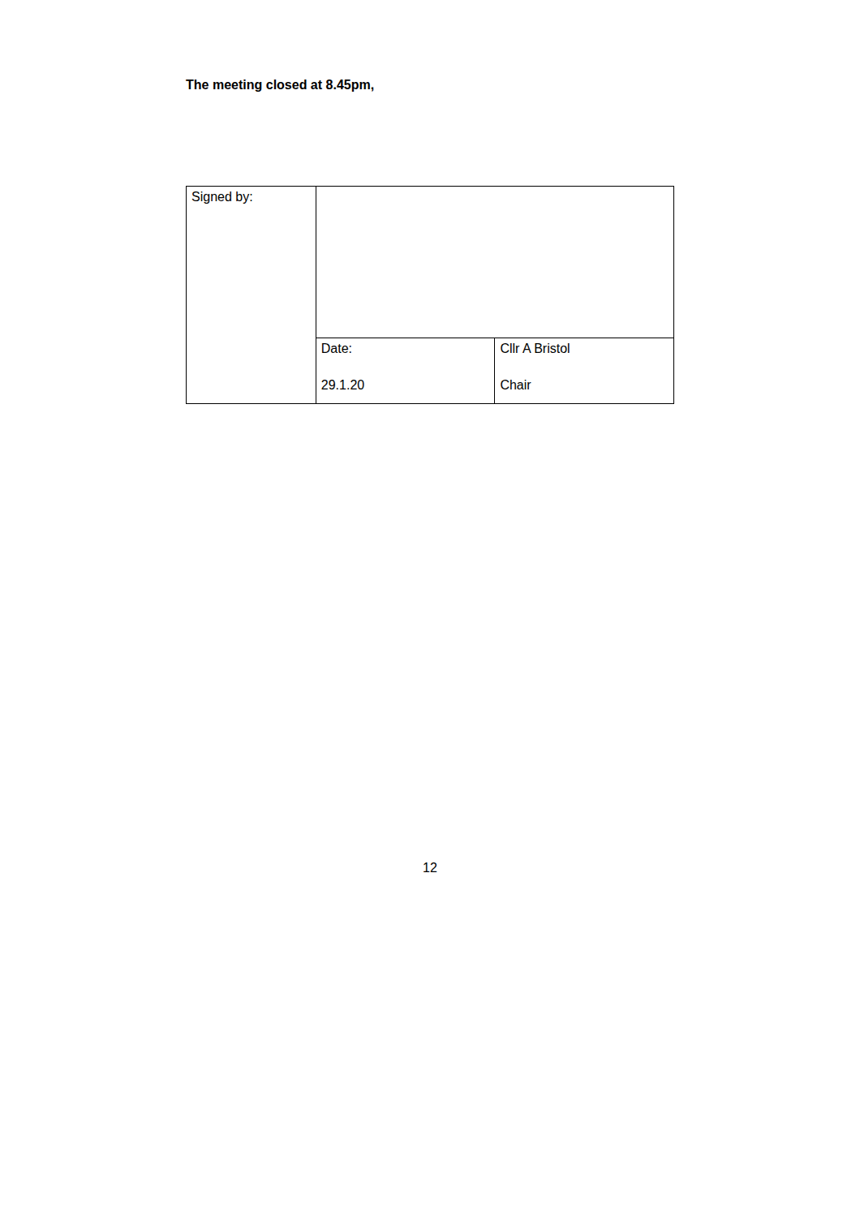The meeting closed at 8.45pm,
| Signed by: | |
| Date: 29.1.20 | Cllr A Bristol Chair |
12